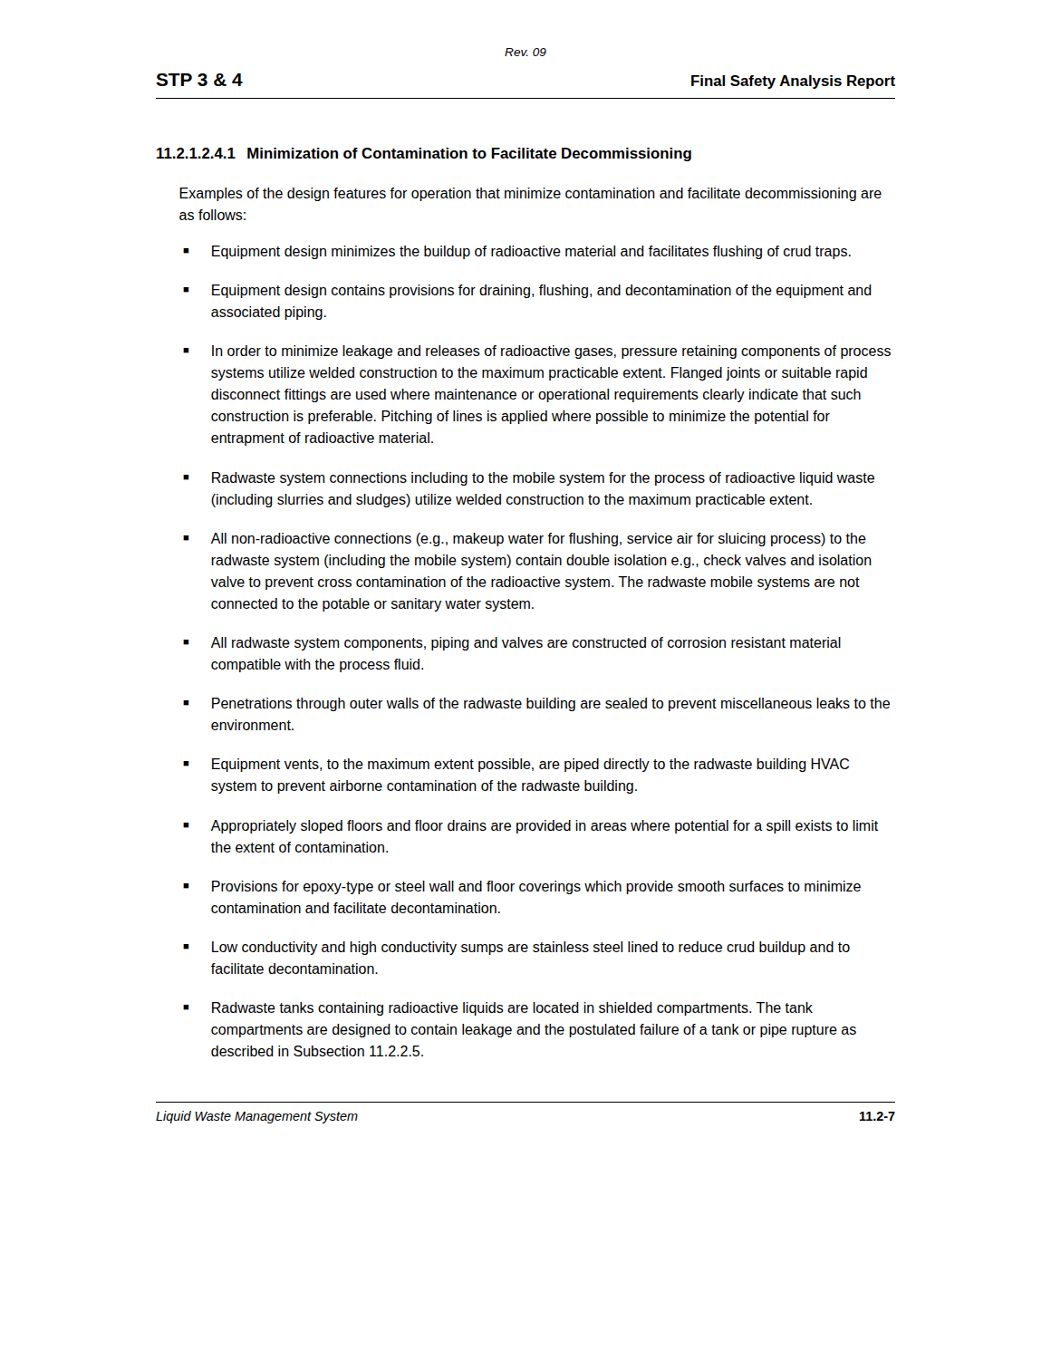Rev. 09
STP 3 & 4 Final Safety Analysis Report
11.2.1.2.4.1 Minimization of Contamination to Facilitate Decommissioning
Examples of the design features for operation that minimize contamination and facilitate decommissioning are as follows:
Equipment design minimizes the buildup of radioactive material and facilitates flushing of crud traps.
Equipment design contains provisions for draining, flushing, and decontamination of the equipment and associated piping.
In order to minimize leakage and releases of radioactive gases, pressure retaining components of process systems utilize welded construction to the maximum practicable extent. Flanged joints or suitable rapid disconnect fittings are used where maintenance or operational requirements clearly indicate that such construction is preferable. Pitching of lines is applied where possible to minimize the potential for entrapment of radioactive material.
Radwaste system connections including to the mobile system for the process of radioactive liquid waste (including slurries and sludges) utilize welded construction to the maximum practicable extent.
All non-radioactive connections (e.g., makeup water for flushing, service air for sluicing process) to the radwaste system (including the mobile system) contain double isolation e.g., check valves and isolation valve to prevent cross contamination of the radioactive system. The radwaste mobile systems are not connected to the potable or sanitary water system.
All radwaste system components, piping and valves are constructed of corrosion resistant material compatible with the process fluid.
Penetrations through outer walls of the radwaste building are sealed to prevent miscellaneous leaks to the environment.
Equipment vents, to the maximum extent possible, are piped directly to the radwaste building HVAC system to prevent airborne contamination of the radwaste building.
Appropriately sloped floors and floor drains are provided in areas where potential for a spill exists to limit the extent of contamination.
Provisions for epoxy-type or steel wall and floor coverings which provide smooth surfaces to minimize contamination and facilitate decontamination.
Low conductivity and high conductivity sumps are stainless steel lined to reduce crud buildup and to facilitate decontamination.
Radwaste tanks containing radioactive liquids are located in shielded compartments. The tank compartments are designed to contain leakage and the postulated failure of a tank or pipe rupture as described in Subsection 11.2.2.5.
Liquid Waste Management System 11.2-7